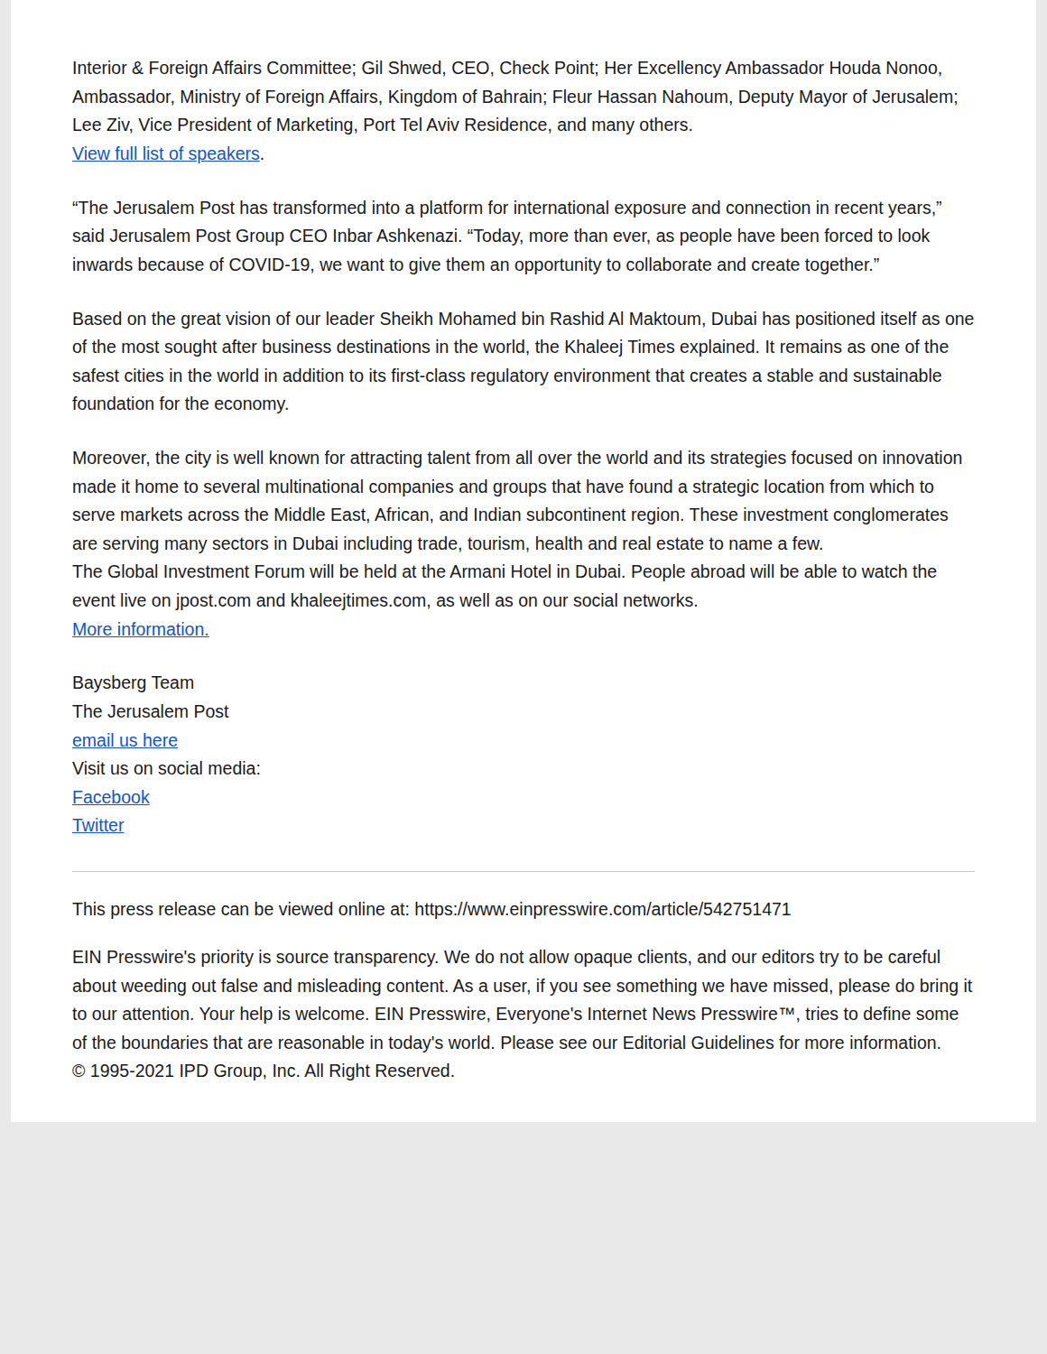Interior & Foreign Affairs Committee; Gil Shwed, CEO, Check Point; Her Excellency Ambassador Houda Nonoo, Ambassador, Ministry of Foreign Affairs, Kingdom of Bahrain; Fleur Hassan Nahoum, Deputy Mayor of Jerusalem; Lee Ziv, Vice President of Marketing, Port Tel Aviv Residence, and many others.
View full list of speakers.
“The Jerusalem Post has transformed into a platform for international exposure and connection in recent years,” said Jerusalem Post Group CEO Inbar Ashkenazi. “Today, more than ever, as people have been forced to look inwards because of COVID-19, we want to give them an opportunity to collaborate and create together.”
Based on the great vision of our leader Sheikh Mohamed bin Rashid Al Maktoum, Dubai has positioned itself as one of the most sought after business destinations in the world, the Khaleej Times explained. It remains as one of the safest cities in the world in addition to its first-class regulatory environment that creates a stable and sustainable foundation for the economy.
Moreover, the city is well known for attracting talent from all over the world and its strategies focused on innovation made it home to several multinational companies and groups that have found a strategic location from which to serve markets across the Middle East, African, and Indian subcontinent region. These investment conglomerates are serving many sectors in Dubai including trade, tourism, health and real estate to name a few.
The Global Investment Forum will be held at the Armani Hotel in Dubai. People abroad will be able to watch the event live on jpost.com and khaleejtimes.com, as well as on our social networks.
More information.
Baysberg Team
The Jerusalem Post
email us here
Visit us on social media:
Facebook
Twitter
This press release can be viewed online at: https://www.einpresswire.com/article/542751471
EIN Presswire's priority is source transparency. We do not allow opaque clients, and our editors try to be careful about weeding out false and misleading content. As a user, if you see something we have missed, please do bring it to our attention. Your help is welcome. EIN Presswire, Everyone's Internet News Presswire™, tries to define some of the boundaries that are reasonable in today's world. Please see our Editorial Guidelines for more information.
© 1995-2021 IPD Group, Inc. All Right Reserved.